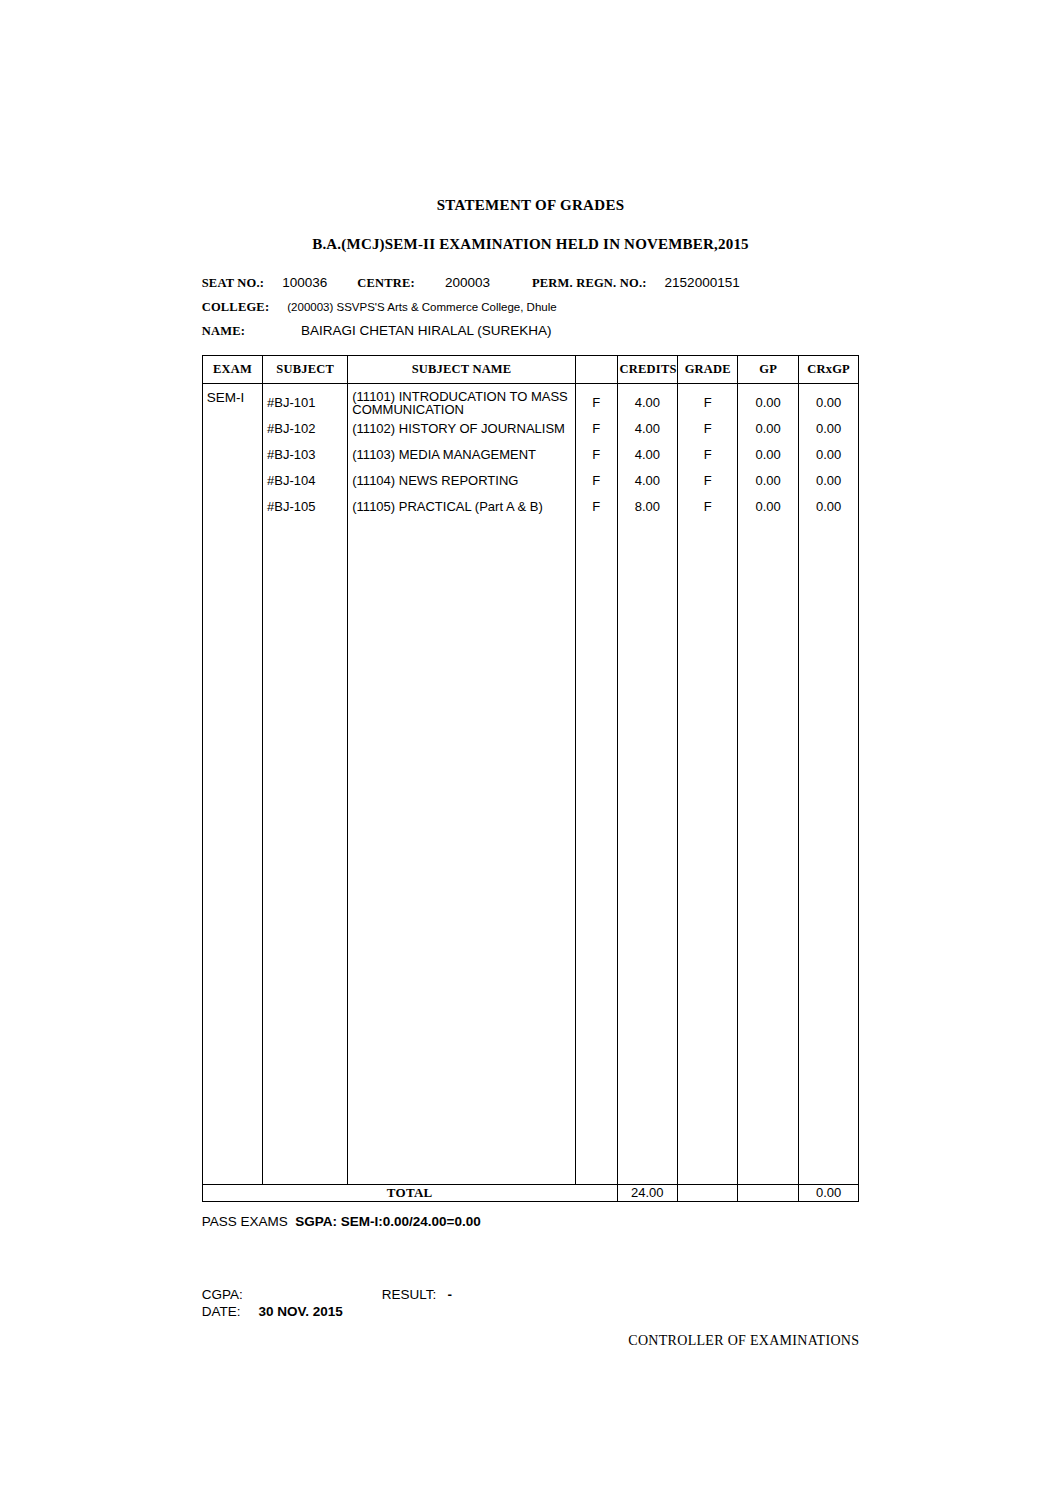STATEMENT OF GRADES
B.A.(MCJ)SEM-II EXAMINATION HELD IN NOVEMBER,2015
SEAT NO.: 100036 CENTRE: 200003 PERM. REGN. NO.: 2152000151
COLLEGE: (200003) SSVPS'S Arts & Commerce College, Dhule
NAME: BAIRAGI CHETAN HIRALAL (SUREKHA)
| EXAM | SUBJECT | SUBJECT NAME | | CREDITS | GRADE | GP | CRxGP |
| --- | --- | --- | --- | --- | --- | --- | --- |
| SEM-I | #BJ-101 #BJ-102 #BJ-103 #BJ-104 #BJ-105 | (11101) INTRODUCATION TO MASS COMMUNICATION (11102) HISTORY OF JOURNALISM (11103) MEDIA MANAGEMENT (11104) NEWS REPORTING (11105) PRACTICAL (Part A & B) | F F F F F | 4.00 4.00 4.00 4.00 8.00 | F F F F F | 0.00 0.00 0.00 0.00 0.00 | 0.00 0.00 0.00 0.00 0.00 |
| TOTAL | 24.00 | | | 0.00 |
PASS EXAMS SGPA: SEM-I:0.00/24.00=0.00
CGPA: RESULT: -
DATE:30 NOV. 2015
CONTROLLER OF EXAMINATIONS